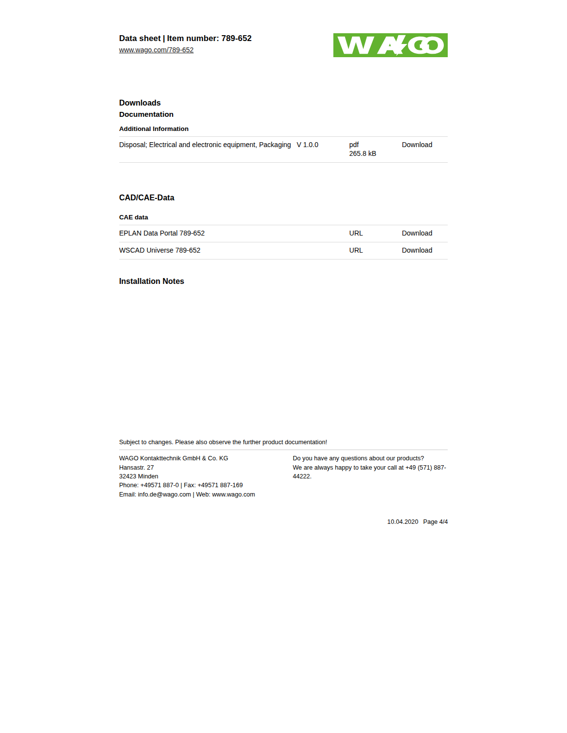Data sheet|Item number: 789-652
www.wago.com/789-652
Downloads
Documentation
Additional Information
| Disposal; Electrical and electronic equipment, Packaging | V 1.0.0 | pdf 265.8 kB | Download |
CAD/CAE-Data
CAE data
| EPLAN Data Portal 789-652 | | URL | Download |
| WSCAD Universe 789-652 | | URL | Download |
Installation Notes
Subject to changes. Please also observe the further product documentation!
WAGO Kontakttechnik GmbH & Co. KG
Hansastr. 27
32423 Minden
Phone: +49571 887-0 | Fax: +49571 887-169
Email: info.de@wago.com | Web: www.wago.com
Do you have any questions about our products?
We are always happy to take your call at +49 (571) 887-44222.
10.04.2020 Page 4/4